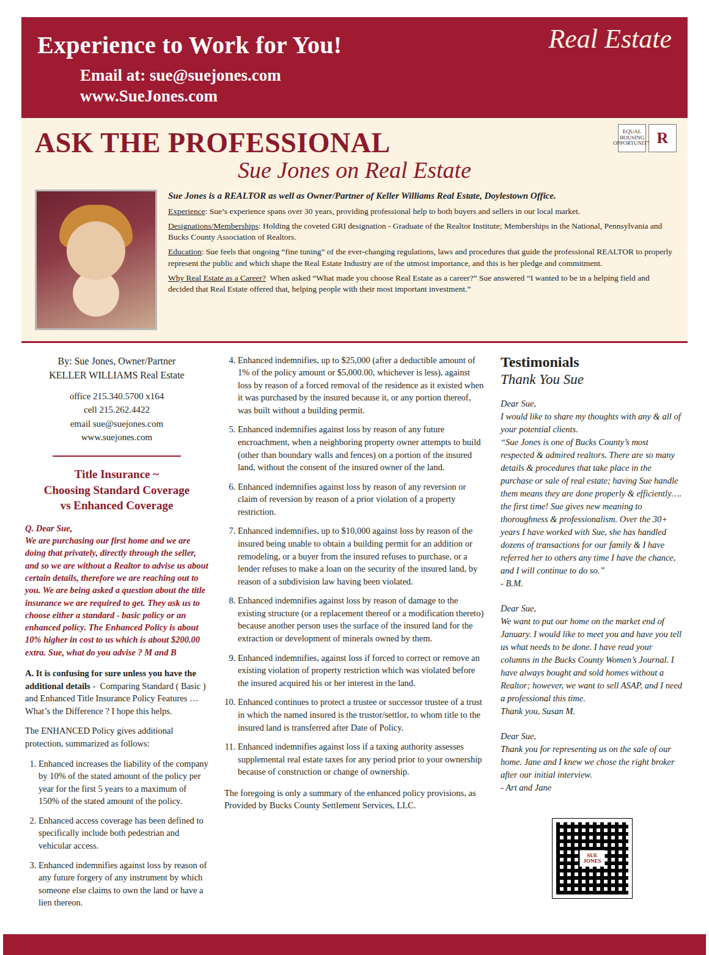Real Estate
Experience to Work for You!
Email at: sue@suejones.com
www.SueJones.com
EQUAL HOUSING OPPORTUNITY
R
ASK THE PROFESSIONAL
Sue Jones on Real Estate
Sue Jones is a REALTOR as well as Owner/Partner of Keller Williams Real Estate, Doylestown Office.
Experience: Sue’s experience spans over 30 years, providing professional help to both buyers and sellers in our local market.
Designations/Memberships: Holding the coveted GRI designation - Graduate of the Realtor Institute; Memberships in the National, Pennsylvania and Bucks County Association of Realtors.
Education: Sue feels that ongoing “fine tuning” of the ever-changing regulations, laws and procedures that guide the professional REALTOR to properly represent the public and which shape the Real Estate Industry are of the utmost importance, and this is her pledge and commitment.
Why Real Estate as a Career? When asked “What made you choose Real Estate as a career?” Sue answered “I wanted to be in a helping field and decided that Real Estate offered that, helping people with their most important investment.”
By: Sue Jones, Owner/Partner
KELLER WILLIAMS Real Estate
office 215.340.5700 x164
cell 215.262.4422
email sue@suejones.com
www.suejones.com
Title Insurance ~
Choosing Standard Coverage
vs Enhanced Coverage
Q. Dear Sue,
We are purchasing our first home and we are doing that privately, directly through the seller, and so we are without a Realtor to advise us about certain details, therefore we are reaching out to you. We are being asked a question about the title insurance we are required to get. They ask us to choose either a standard - basic policy or an enhanced policy. The Enhanced Policy is about 10% higher in cost to us which is about $200.00 extra. Sue, what do you advise ? M and B
A. It is confusing for sure unless you have the additional details - Comparing Standard ( Basic ) and Enhanced Title Insurance Policy Features … What’s the Difference ? I hope this helps.
The ENHANCED Policy gives additional protection, summarized as follows:
Enhanced increases the liability of the company by 10% of the stated amount of the policy per year for the first 5 years to a maximum of 150% of the stated amount of the policy.
Enhanced access coverage has been defined to specifically include both pedestrian and vehicular access.
Enhanced indemnifies against loss by reason of any future forgery of any instrument by which someone else claims to own the land or have a lien thereon.
Enhanced indemnifies, up to $25,000 (after a deductible amount of 1% of the policy amount or $5,000.00, whichever is less), against loss by reason of a forced removal of the residence as it existed when it was purchased by the insured because it, or any portion thereof, was built without a building permit.
Enhanced indemnifies against loss by reason of any future encroachment, when a neighboring property owner attempts to build (other than boundary walls and fences) on a portion of the insured land, without the consent of the insured owner of the land.
Enhanced indemnifies against loss by reason of any reversion or claim of reversion by reason of a prior violation of a property restriction.
Enhanced indemnifies, up to $10,000 against loss by reason of the insured being unable to obtain a building permit for an addition or remodeling, or a buyer from the insured refuses to purchase, or a lender refuses to make a loan on the security of the insured land, by reason of a subdivision law having been violated.
Enhanced indemnifies against loss by reason of damage to the existing structure (or a replacement thereof or a modification thereto) because another person uses the surface of the insured land for the extraction or development of minerals owned by them.
Enhanced indemnifies, against loss if forced to correct or remove an existing violation of property restriction which was violated before the insured acquired his or her interest in the land.
Enhanced continues to protect a trustee or successor trustee of a trust in which the named insured is the trustor/settlor, to whom title to the insured land is transferred after Date of Policy.
Enhanced indemnifies against loss if a taxing authority assesses supplemental real estate taxes for any period prior to your ownership because of construction or change of ownership.
The foregoing is only a summary of the enhanced policy provisions, as Provided by Bucks County Settlement Services, LLC.
Testimonials
Thank You Sue
Dear Sue,
I would like to share my thoughts with any & all of your potential clients.
“Sue Jones is one of Bucks County’s most respected & admired realtors. There are so many details & procedures that take place in the purchase or sale of real estate; having Sue handle them means they are done properly & efficiently…. the first time! Sue gives new meaning to thoroughness & professionalism. Over the 30+ years I have worked with Sue, she has handled dozens of transactions for our family & I have referred her to others any time I have the chance, and I will continue to do so.”
- B.M.
Dear Sue,
We want to put our home on the market end of January. I would like to meet you and have you tell us what needs to be done. I have read your columns in the Bucks County Women’s Journal. I have always bought and sold homes without a Realtor; however, we want to sell ASAP, and I need a professional this time.
Thank you, Susan M.
Dear Sue,
Thank you for representing us on the sale of our home. Jane and I knew we chose the right broker after our initial interview.
- Art and Jane